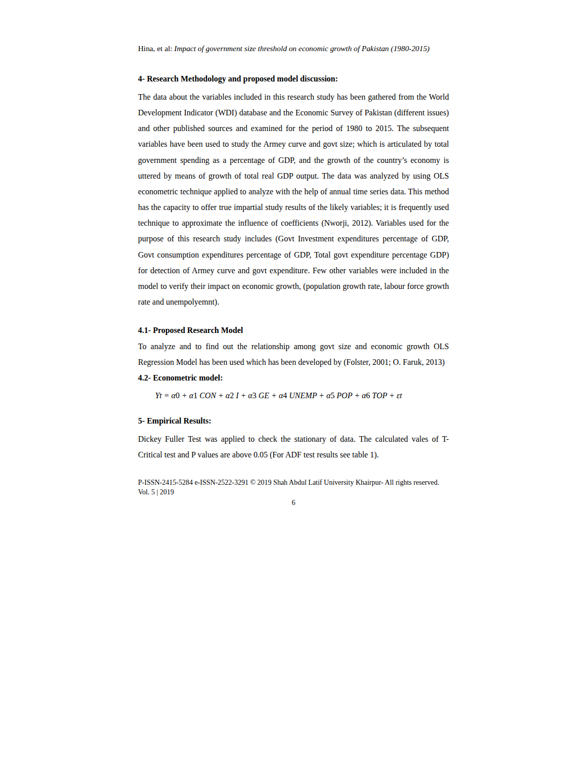Hina, et al: Impact of government size threshold on economic growth of Pakistan (1980-2015)
4- Research Methodology and proposed model discussion:
The data about the variables included in this research study has been gathered from the World Development Indicator (WDI) database and the Economic Survey of Pakistan (different issues) and other published sources and examined for the period of 1980 to 2015. The subsequent variables have been used to study the Armey curve and govt size; which is articulated by total government spending as a percentage of GDP, and the growth of the country’s economy is uttered by means of growth of total real GDP output. The data was analyzed by using OLS econometric technique applied to analyze with the help of annual time series data. This method has the capacity to offer true impartial study results of the likely variables; it is frequently used technique to approximate the influence of coefficients (Nworji, 2012). Variables used for the purpose of this research study includes (Govt Investment expenditures percentage of GDP, Govt consumption expenditures percentage of GDP, Total govt expenditure percentage GDP) for detection of Armey curve and govt expenditure. Few other variables were included in the model to verify their impact on economic growth, (population growth rate, labour force growth rate and unempolyemnt).
4.1- Proposed Research Model
To analyze and to find out the relationship among govt size and economic growth OLS Regression Model has been used which has been developed by (Folster, 2001; O. Faruk, 2013)
4.2- Econometric model:
Yt = α0 + α1 CON + α2 I + α3 GE + α4 UNEMP + α5 POP + α6 TOP + εt
5- Empirical Results:
Dickey Fuller Test was applied to check the stationary of data. The calculated vales of T-Critical test and P values are above 0.05 (For ADF test results see table 1).
P-ISSN-2415-5284 e-ISSN-2522-3291 © 2019 Shah Abdul Latif University Khairpur- All rights reserved. Vol. 5 | 2019
6